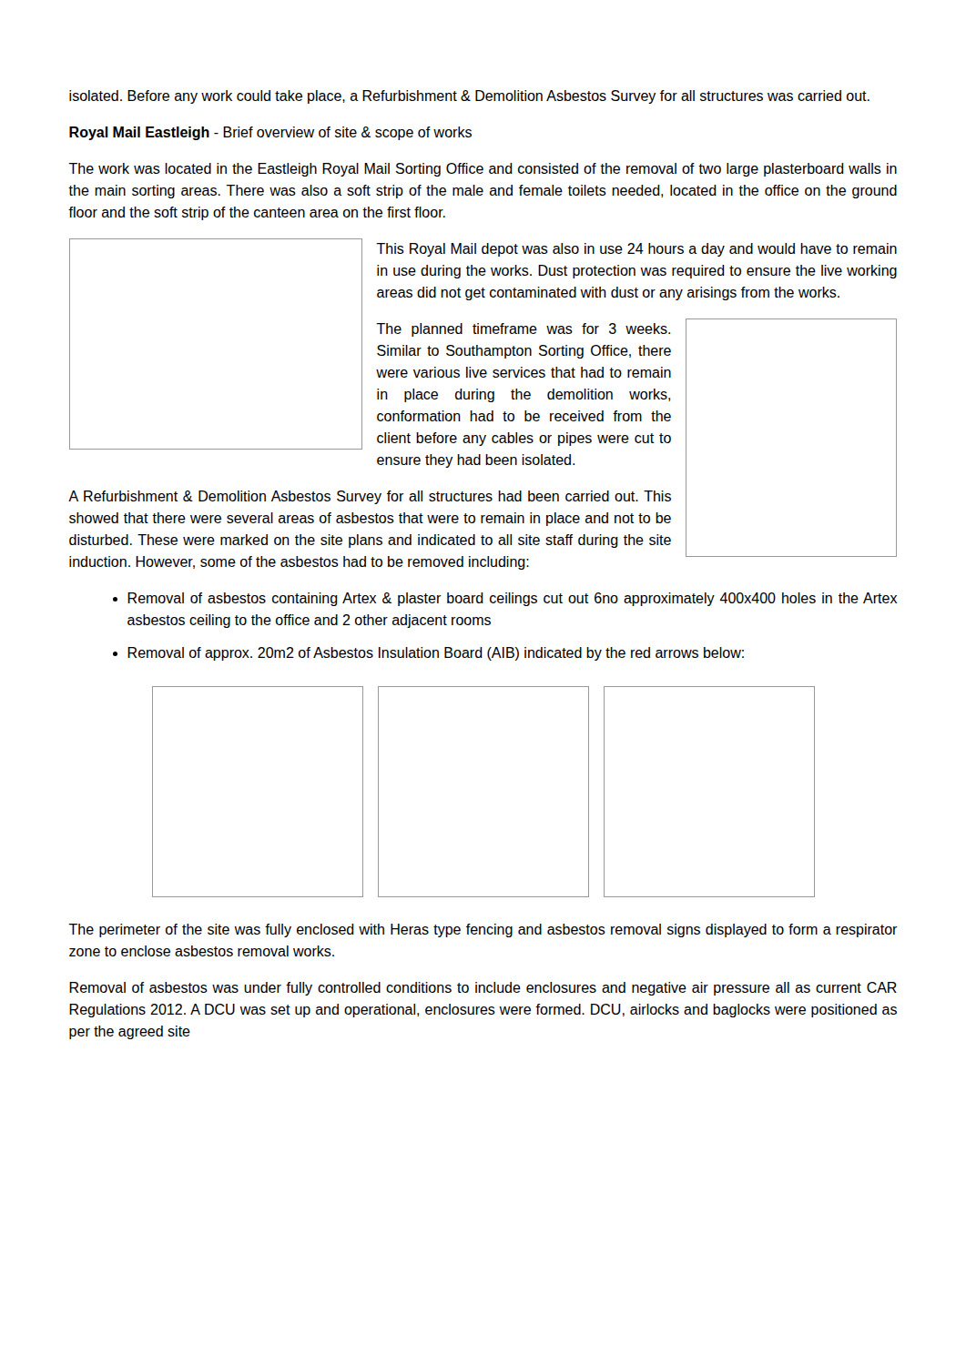isolated. Before any work could take place, a Refurbishment & Demolition Asbestos Survey for all structures was carried out.
Royal Mail Eastleigh - Brief overview of site & scope of works
The work was located in the Eastleigh Royal Mail Sorting Office and consisted of the removal of two large plasterboard walls in the main sorting areas. There was also a soft strip of the male and female toilets needed, located in the office on the ground floor and the soft strip of the canteen area on the first floor.
This Royal Mail depot was also in use 24 hours a day and would have to remain in use during the works. Dust protection was required to ensure the live working areas did not get contaminated with dust or any arisings from the works.
The planned timeframe was for 3 weeks. Similar to Southampton Sorting Office, there were various live services that had to remain in place during the demolition works, conformation had to be received from the client before any cables or pipes were cut to ensure they had been isolated.
A Refurbishment & Demolition Asbestos Survey for all structures had been carried out. This showed that there were several areas of asbestos that were to remain in place and not to be disturbed. These were marked on the site plans and indicated to all site staff during the site induction. However, some of the asbestos had to be removed including:
Removal of asbestos containing Artex & plaster board ceilings cut out 6no approximately 400x400 holes in the Artex asbestos ceiling to the office and 2 other adjacent rooms
Removal of approx. 20m2 of Asbestos Insulation Board (AIB) indicated by the red arrows below:
The perimeter of the site was fully enclosed with Heras type fencing and asbestos removal signs displayed to form a respirator zone to enclose asbestos removal works.
Removal of asbestos was under fully controlled conditions to include enclosures and negative air pressure all as current CAR Regulations 2012. A DCU was set up and operational, enclosures were formed. DCU, airlocks and baglocks were positioned as per the agreed site